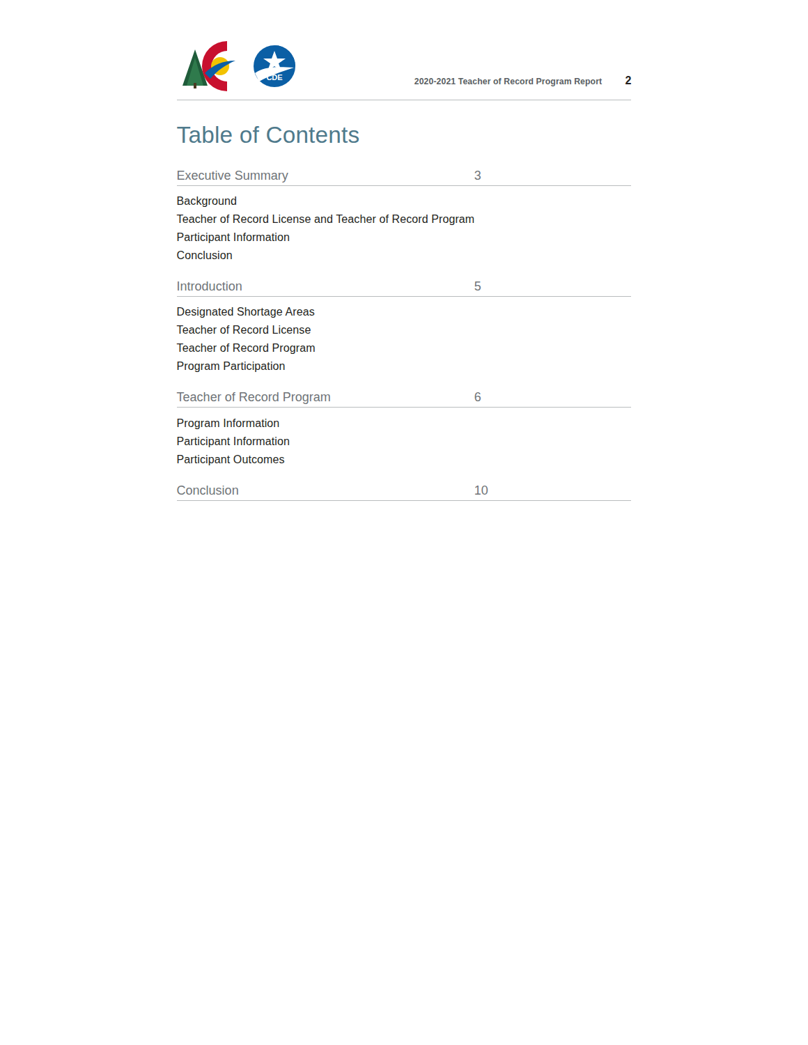CDE
2020-2021 Teacher of Record Program Report 2
Table of Contents
Executive Summary 3
Background
Teacher of Record License and Teacher of Record Program
Participant Information
Conclusion
Introduction 5
Designated Shortage Areas
Teacher of Record License
Teacher of Record Program
Program Participation
Teacher of Record Program 6
Program Information
Participant Information
Participant Outcomes
Conclusion 10